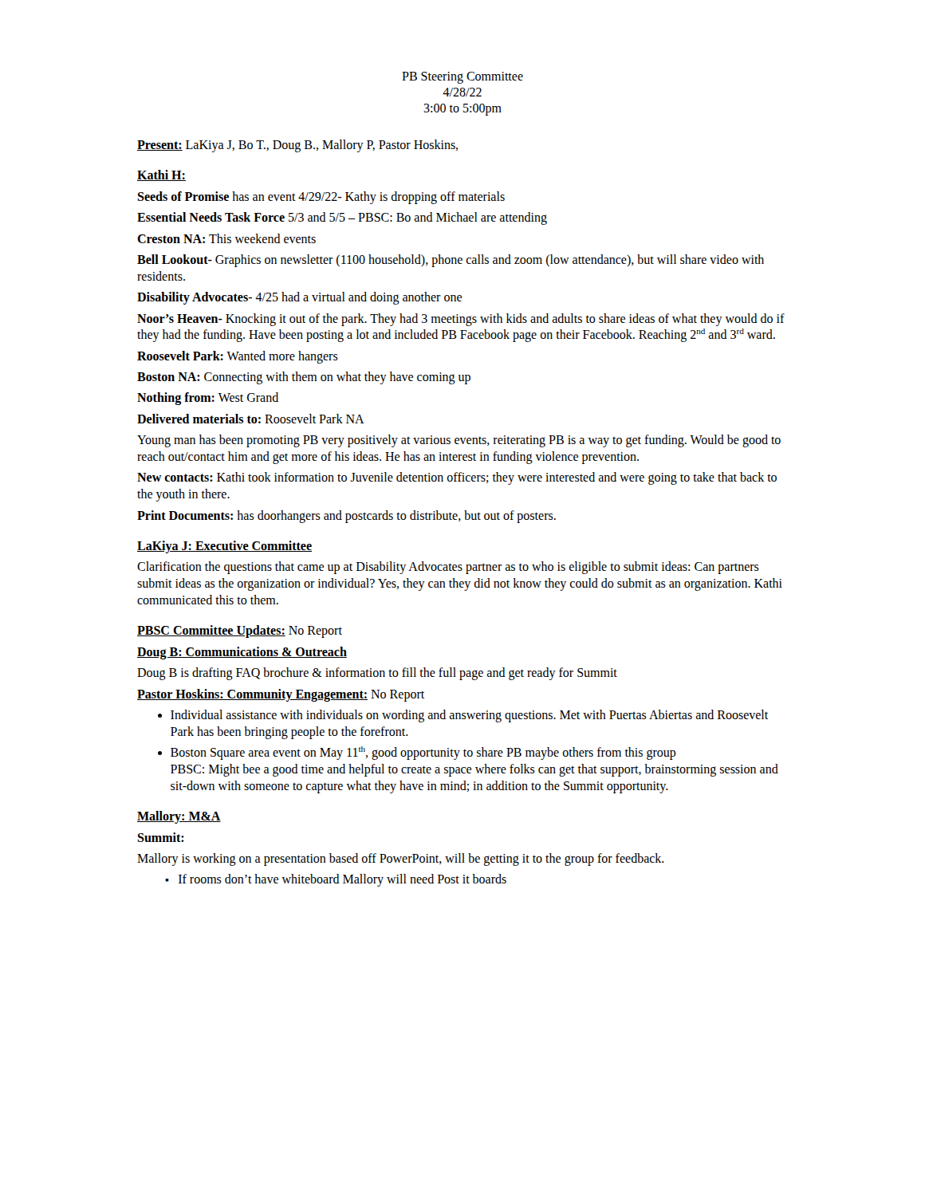PB Steering Committee
4/28/22
3:00 to 5:00pm
Present: LaKiya J, Bo T., Doug B., Mallory P, Pastor Hoskins,
Kathi H:
Seeds of Promise has an event 4/29/22- Kathy is dropping off materials
Essential Needs Task Force 5/3 and 5/5 – PBSC: Bo and Michael are attending
Creston NA: This weekend events
Bell Lookout- Graphics on newsletter (1100 household), phone calls and zoom (low attendance), but will share video with residents.
Disability Advocates- 4/25 had a virtual and doing another one
Noor’s Heaven- Knocking it out of the park. They had 3 meetings with kids and adults to share ideas of what they would do if they had the funding. Have been posting a lot and included PB Facebook page on their Facebook. Reaching 2nd and 3rd ward.
Roosevelt Park: Wanted more hangers
Boston NA: Connecting with them on what they have coming up
Nothing from: West Grand
Delivered materials to: Roosevelt Park NA
Young man has been promoting PB very positively at various events, reiterating PB is a way to get funding. Would be good to reach out/contact him and get more of his ideas. He has an interest in funding violence prevention.
New contacts: Kathi took information to Juvenile detention officers; they were interested and were going to take that back to the youth in there.
Print Documents: has doorhangers and postcards to distribute, but out of posters.
LaKiya J: Executive Committee
Clarification the questions that came up at Disability Advocates partner as to who is eligible to submit ideas: Can partners submit ideas as the organization or individual? Yes, they can they did not know they could do submit as an organization. Kathi communicated this to them.
PBSC Committee Updates: No Report
Doug B: Communications & Outreach
Doug B is drafting FAQ brochure & information to fill the full page and get ready for Summit
Pastor Hoskins: Community Engagement: No Report
Individual assistance with individuals on wording and answering questions. Met with Puertas Abiertas and Roosevelt Park has been bringing people to the forefront.
Boston Square area event on May 11th, good opportunity to share PB maybe others from this group
PBSC: Might bee a good time and helpful to create a space where folks can get that support, brainstorming session and sit-down with someone to capture what they have in mind; in addition to the Summit opportunity.
Mallory: M&A
Summit:
Mallory is working on a presentation based off PowerPoint, will be getting it to the group for feedback.
If rooms don’t have whiteboard Mallory will need Post it boards